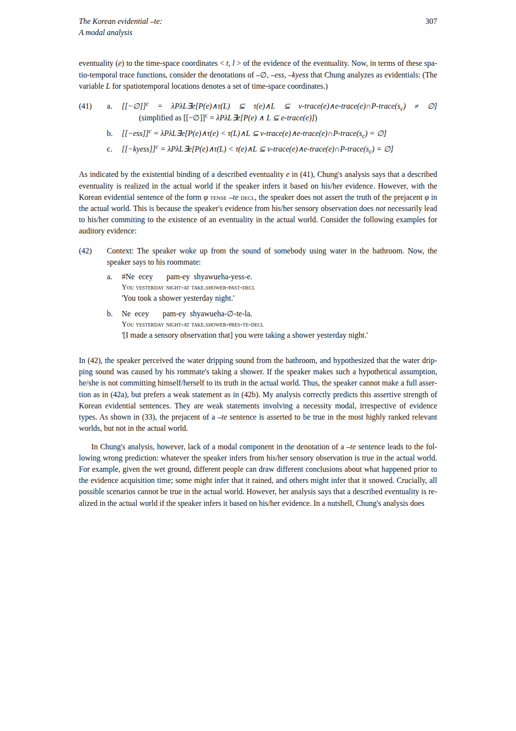The Korean evidential –te:
A modal analysis
307
eventuality (e) to the time-space coordinates < t, l > of the evidence of the eventuality. Now, in terms of these spatio-temporal trace functions, consider the denotations of –∅, –ess, –kyess that Chung analyzes as evidentials: (The variable L for spatiotemporal locations denotes a set of time-space coordinates.)
(41)
a.
[[−∅]]c = λPλL∃e[P(e)∧τ(L) ⊆ τ(e)∧L ⊆ v-trace(e)∧e-trace(e)∩P-trace(sc) ≠ ∅] (simplified as [[−∅]]c = λPλL∃e[P(e) ∧ L ⊆ e-trace(e)])
b.
[[−ess]]c = λPλL∃e[P(e)∧τ(e) < τ(L)∧L ⊆ v-trace(e)∧e-trace(e)∩P-trace(sc) = ∅]
c.
[[−kyess]]c = λPλL∃e[P(e)∧τ(L) < τ(e)∧L ⊆ v-trace(e)∧e-trace(e)∩P-trace(sc) = ∅]
As indicated by the existential binding of a described eventuality e in (41), Chung's analysis says that a described eventuality is realized in the actual world if the speaker infers it based on his/her evidence. However, with the Korean evidential sentence of the form φ tense –te decl, the speaker does not assert the truth of the prejacent φ in the actual world. This is because the speaker's evidence from his/her sensory observation does not necessarily lead to his/her commiting to the existence of an eventuality in the actual world. Consider the following examples for auditory evidence:
(42)
Context: The speaker woke up from the sound of somebody using water in the bathroom. Now, the speaker says to his roommate:
a.
#Ne ecey pam-ey shyawueha-yess-e.
You yesterday night-at take.shower-past-decl
'You took a shower yesterday night.'
b.
Ne ecey pam-ey shyawueha-∅-te-la.
You yesterday night-at take.shower-pres-te-decl
'[I made a sensory observation that] you were taking a shower yesterday night.'
In (42), the speaker perceived the water dripping sound from the bathroom, and hypothesized that the water dripping sound was caused by his rommate's taking a shower. If the speaker makes such a hypothetical assumption, he/she is not committing himself/herself to its truth in the actual world. Thus, the speaker cannot make a full assertion as in (42a), but prefers a weak statement as in (42b). My analysis correctly predicts this assertive strength of Korean evidential sentences. They are weak statements involving a necessity modal, irrespective of evidence types. As shown in (33), the prejacent of a –te sentence is asserted to be true in the most highly ranked relevant worlds, but not in the actual world.
In Chung's analysis, however, lack of a modal component in the denotation of a –te sentence leads to the following wrong prediction: whatever the speaker infers from his/her sensory observation is true in the actual world. For example, given the wet ground, different people can draw different conclusions about what happened prior to the evidence acquisition time; some might infer that it rained, and others might infer that it snowed. Crucially, all possible scenarios cannot be true in the actual world. However, her analysis says that a described eventuality is realized in the actual world if the speaker infers it based on his/her evidence. In a nutshell, Chung's analysis does